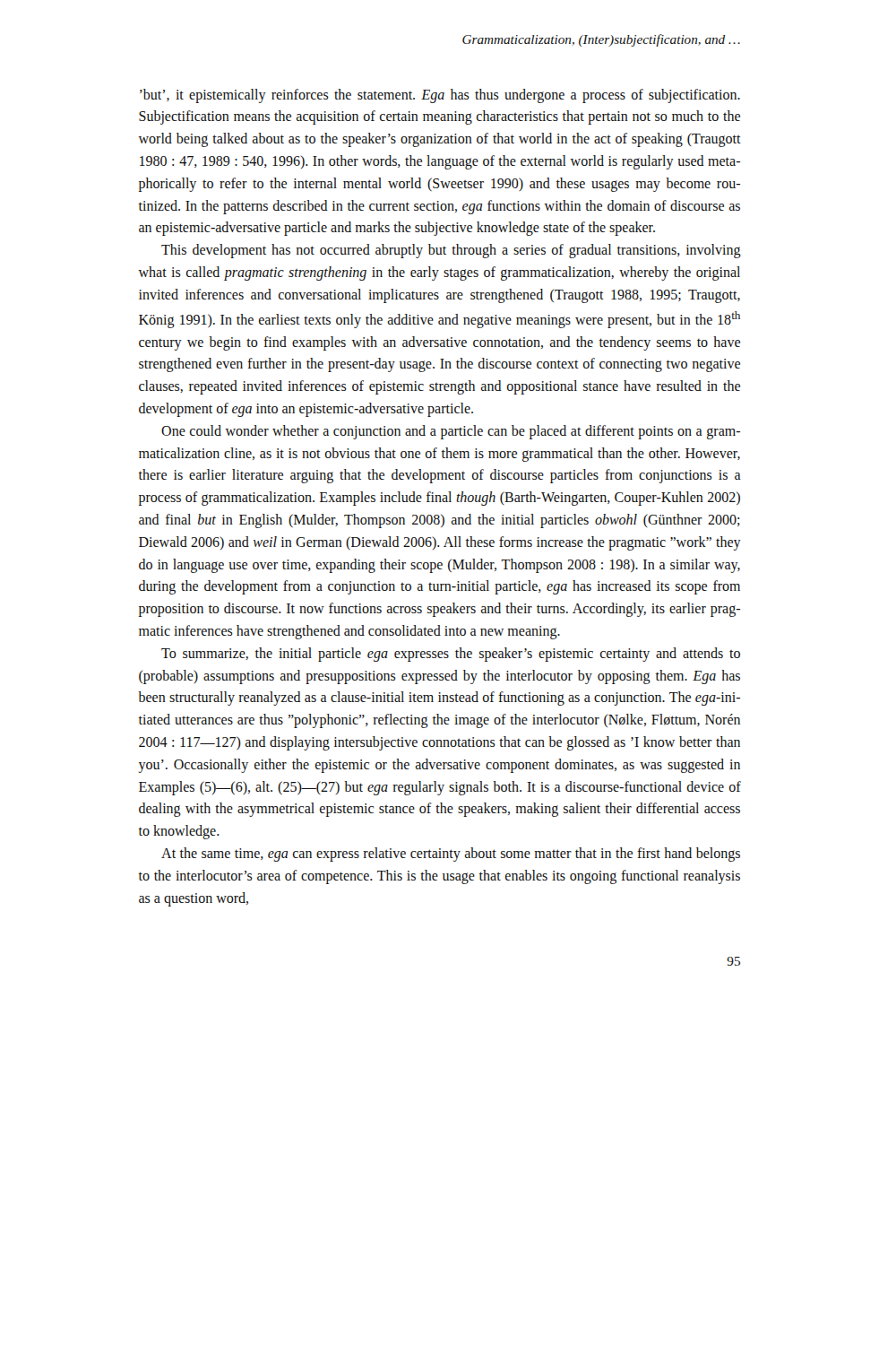Grammaticalization, (Inter)subjectification, and …
’but’, it epistemically reinforces the statement. Ega has thus undergone a process of subjectification. Subjectification means the acquisition of certain meaning characteristics that pertain not so much to the world being talked about as to the speaker’s organization of that world in the act of speaking (Traugott 1980 : 47, 1989 : 540, 1996). In other words, the language of the external world is regularly used metaphorically to refer to the internal mental world (Sweetser 1990) and these usages may become routinized. In the patterns described in the current section, ega functions within the domain of discourse as an epistemic-adversative particle and marks the subjective knowledge state of the speaker.
This development has not occurred abruptly but through a series of gradual transitions, involving what is called pragmatic strengthening in the early stages of grammaticalization, whereby the original invited inferences and conversational implicatures are strengthened (Traugott 1988, 1995; Traugott, König 1991). In the earliest texts only the additive and negative meanings were present, but in the 18th century we begin to find examples with an adversative connotation, and the tendency seems to have strengthened even further in the present-day usage. In the discourse context of connecting two negative clauses, repeated invited inferences of epistemic strength and oppositional stance have resulted in the development of ega into an epistemic-adversative particle.
One could wonder whether a conjunction and a particle can be placed at different points on a grammaticalization cline, as it is not obvious that one of them is more grammatical than the other. However, there is earlier literature arguing that the development of discourse particles from conjunctions is a process of grammaticalization. Examples include final though (Barth-Weingarten, Couper-Kuhlen 2002) and final but in English (Mulder, Thompson 2008) and the initial particles obwohl (Günthner 2000; Diewald 2006) and weil in German (Diewald 2006). All these forms increase the pragmatic ”work” they do in language use over time, expanding their scope (Mulder, Thompson 2008 : 198). In a similar way, during the development from a conjunction to a turn-initial particle, ega has increased its scope from proposition to discourse. It now functions across speakers and their turns. Accordingly, its earlier pragmatic inferences have strengthened and consolidated into a new meaning.
To summarize, the initial particle ega expresses the speaker’s epistemic certainty and attends to (probable) assumptions and presuppositions expressed by the interlocutor by opposing them. Ega has been structurally reanalyzed as a clause-initial item instead of functioning as a conjunction. The ega-initiated utterances are thus ”polyphonic”, reflecting the image of the interlocutor (Nølke, Fløttum, Norén 2004 : 117—127) and displaying intersubjective connotations that can be glossed as ’I know better than you’. Occasionally either the epistemic or the adversative component dominates, as was suggested in Examples (5)—(6), alt. (25)—(27) but ega regularly signals both. It is a discourse-functional device of dealing with the asymmetrical epistemic stance of the speakers, making salient their differential access to knowledge.
At the same time, ega can express relative certainty about some matter that in the first hand belongs to the interlocutor’s area of competence. This is the usage that enables its ongoing functional reanalysis as a question word,
95